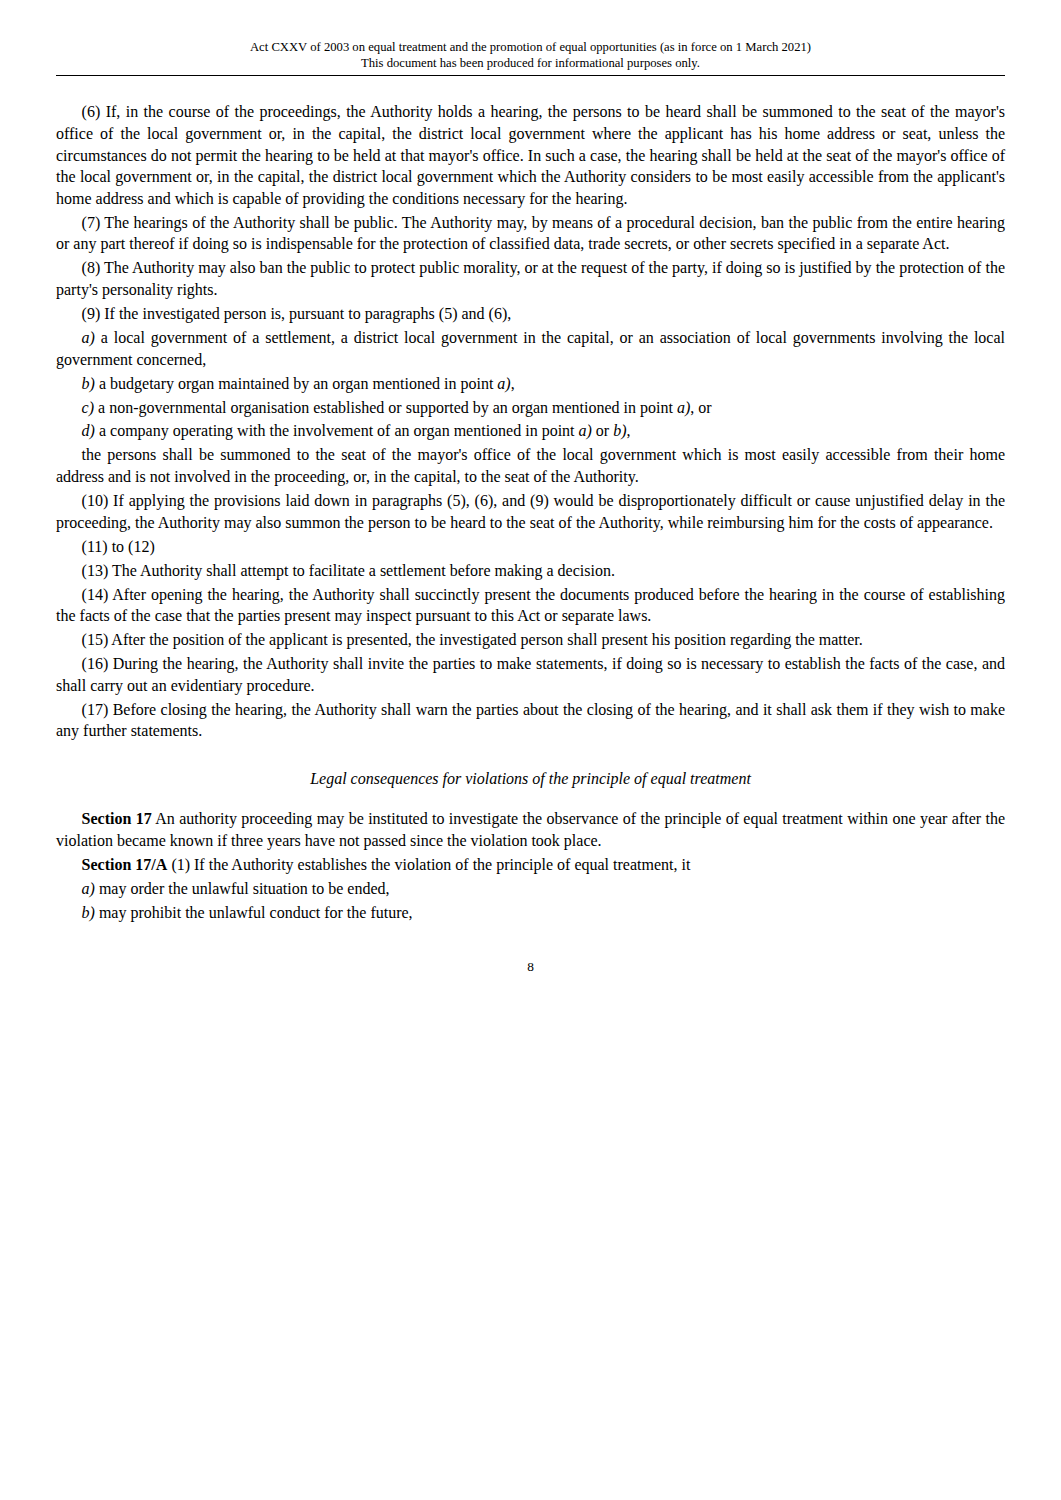Act CXXV of 2003 on equal treatment and the promotion of equal opportunities (as in force on 1 March 2021)
This document has been produced for informational purposes only.
(6) If, in the course of the proceedings, the Authority holds a hearing, the persons to be heard shall be summoned to the seat of the mayor's office of the local government or, in the capital, the district local government where the applicant has his home address or seat, unless the circumstances do not permit the hearing to be held at that mayor's office. In such a case, the hearing shall be held at the seat of the mayor's office of the local government or, in the capital, the district local government which the Authority considers to be most easily accessible from the applicant's home address and which is capable of providing the conditions necessary for the hearing.
(7) The hearings of the Authority shall be public. The Authority may, by means of a procedural decision, ban the public from the entire hearing or any part thereof if doing so is indispensable for the protection of classified data, trade secrets, or other secrets specified in a separate Act.
(8) The Authority may also ban the public to protect public morality, or at the request of the party, if doing so is justified by the protection of the party's personality rights.
(9) If the investigated person is, pursuant to paragraphs (5) and (6),
a) a local government of a settlement, a district local government in the capital, or an association of local governments involving the local government concerned,
b) a budgetary organ maintained by an organ mentioned in point a),
c) a non-governmental organisation established or supported by an organ mentioned in point a), or
d) a company operating with the involvement of an organ mentioned in point a) or b),
the persons shall be summoned to the seat of the mayor's office of the local government which is most easily accessible from their home address and is not involved in the proceeding, or, in the capital, to the seat of the Authority.
(10) If applying the provisions laid down in paragraphs (5), (6), and (9) would be disproportionately difficult or cause unjustified delay in the proceeding, the Authority may also summon the person to be heard to the seat of the Authority, while reimbursing him for the costs of appearance.
(11) to (12)
(13) The Authority shall attempt to facilitate a settlement before making a decision.
(14) After opening the hearing, the Authority shall succinctly present the documents produced before the hearing in the course of establishing the facts of the case that the parties present may inspect pursuant to this Act or separate laws.
(15) After the position of the applicant is presented, the investigated person shall present his position regarding the matter.
(16) During the hearing, the Authority shall invite the parties to make statements, if doing so is necessary to establish the facts of the case, and shall carry out an evidentiary procedure.
(17) Before closing the hearing, the Authority shall warn the parties about the closing of the hearing, and it shall ask them if they wish to make any further statements.
Legal consequences for violations of the principle of equal treatment
Section 17 An authority proceeding may be instituted to investigate the observance of the principle of equal treatment within one year after the violation became known if three years have not passed since the violation took place.
Section 17/A (1) If the Authority establishes the violation of the principle of equal treatment, it
a) may order the unlawful situation to be ended,
b) may prohibit the unlawful conduct for the future,
8